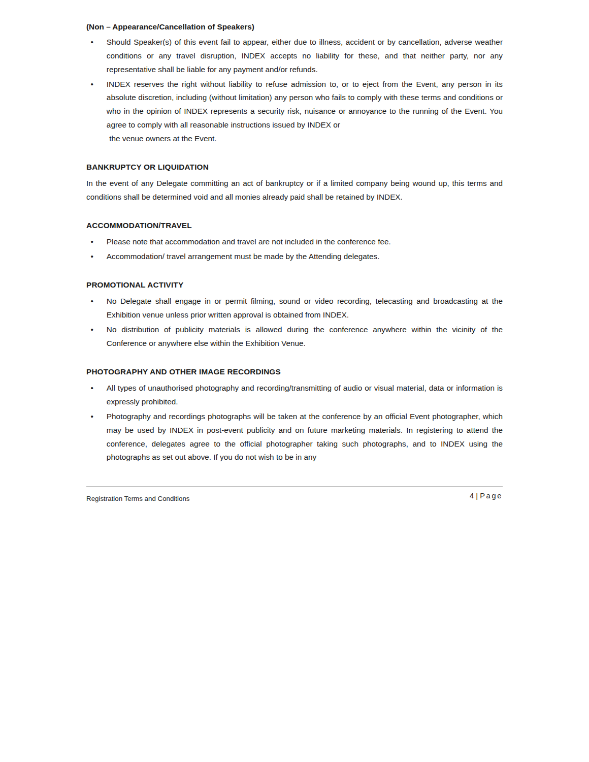(Non – Appearance/Cancellation of Speakers)
Should Speaker(s) of this event fail to appear, either due to illness, accident or by cancellation, adverse weather conditions or any travel disruption, INDEX accepts no liability for these, and that neither party, nor any representative shall be liable for any payment and/or refunds.
INDEX reserves the right without liability to refuse admission to, or to eject from the Event, any person in its absolute discretion, including (without limitation) any person who fails to comply with these terms and conditions or who in the opinion of INDEX represents a security risk, nuisance or annoyance to the running of the Event. You agree to comply with all reasonable instructions issued by INDEX orthe venue owners at the Event.
BANKRUPTCY OR LIQUIDATION
In the event of any Delegate committing an act of bankruptcy or if a limited company being wound up, this terms and conditions shall be determined void and all monies already paid shall be retained by INDEX.
ACCOMMODATION/TRAVEL
Please note that accommodation and travel are not included in the conference fee.
Accommodation/ travel arrangement must be made by the Attending delegates.
PROMOTIONAL ACTIVITY
No Delegate shall engage in or permit filming, sound or video recording, telecasting and broadcasting at the Exhibition venue unless prior written approval is obtained from INDEX.
No distribution of publicity materials is allowed during the conference anywhere within the vicinity of the Conference or anywhere else within the Exhibition Venue.
PHOTOGRAPHY AND OTHER IMAGE RECORDINGS
All types of unauthorised photography and recording/transmitting of audio or visual material, data or information is expressly prohibited.
Photography and recordings photographs will be taken at the conference by an official Event photographer, which may be used by INDEX in post-event publicity and on future marketing materials. In registering to attend the conference, delegates agree to the official photographer taking such photographs, and to INDEX using the photographs as set out above. If you do not wish to be in any
4 | Page
Registration Terms and Conditions